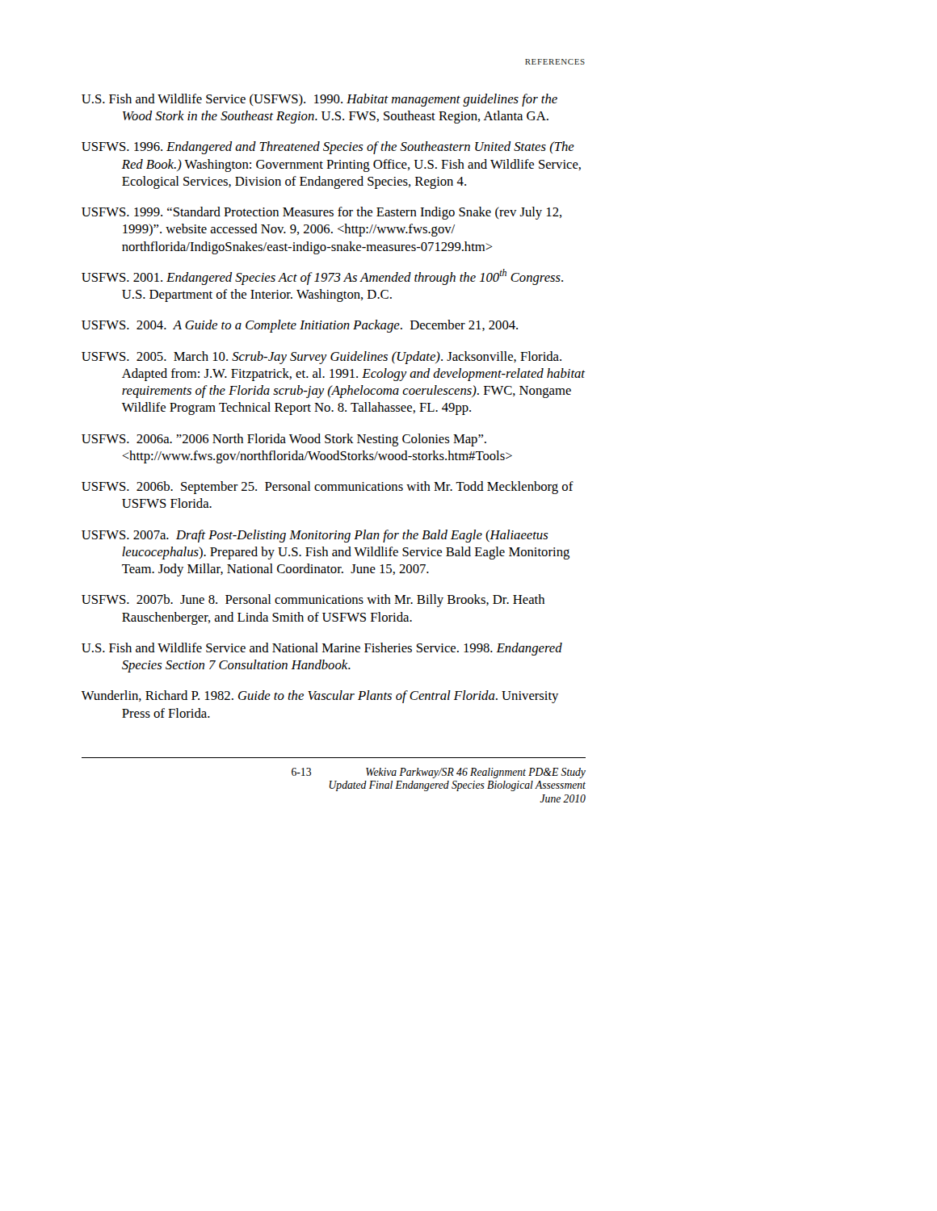REFERENCES
U.S. Fish and Wildlife Service (USFWS). 1990. Habitat management guidelines for the Wood Stork in the Southeast Region. U.S. FWS, Southeast Region, Atlanta GA.
USFWS. 1996. Endangered and Threatened Species of the Southeastern United States (The Red Book.) Washington: Government Printing Office, U.S. Fish and Wildlife Service, Ecological Services, Division of Endangered Species, Region 4.
USFWS. 1999. “Standard Protection Measures for the Eastern Indigo Snake (rev July 12, 1999)”. website accessed Nov. 9, 2006. <http://www.fws.gov/ northflorida/IndigoSnakes/east-indigo-snake-measures-071299.htm>
USFWS. 2001. Endangered Species Act of 1973 As Amended through the 100th Congress. U.S. Department of the Interior. Washington, D.C.
USFWS. 2004. A Guide to a Complete Initiation Package. December 21, 2004.
USFWS. 2005. March 10. Scrub-Jay Survey Guidelines (Update). Jacksonville, Florida. Adapted from: J.W. Fitzpatrick, et. al. 1991. Ecology and development-related habitat requirements of the Florida scrub-jay (Aphelocoma coerulescens). FWC, Nongame Wildlife Program Technical Report No. 8. Tallahassee, FL. 49pp.
USFWS. 2006a. ”2006 North Florida Wood Stork Nesting Colonies Map”. <http://www.fws.gov/northflorida/WoodStorks/wood-storks.htm#Tools>
USFWS. 2006b. September 25. Personal communications with Mr. Todd Mecklenborg of USFWS Florida.
USFWS. 2007a. Draft Post-Delisting Monitoring Plan for the Bald Eagle (Haliaeetus leucocephalus). Prepared by U.S. Fish and Wildlife Service Bald Eagle Monitoring Team. Jody Millar, National Coordinator. June 15, 2007.
USFWS. 2007b. June 8. Personal communications with Mr. Billy Brooks, Dr. Heath Rauschenberger, and Linda Smith of USFWS Florida.
U.S. Fish and Wildlife Service and National Marine Fisheries Service. 1998. Endangered Species Section 7 Consultation Handbook.
Wunderlin, Richard P. 1982. Guide to the Vascular Plants of Central Florida. University Press of Florida.
6-13
Wekiva Parkway/SR 46 Realignment PD&E Study
Updated Final Endangered Species Biological Assessment
June 2010